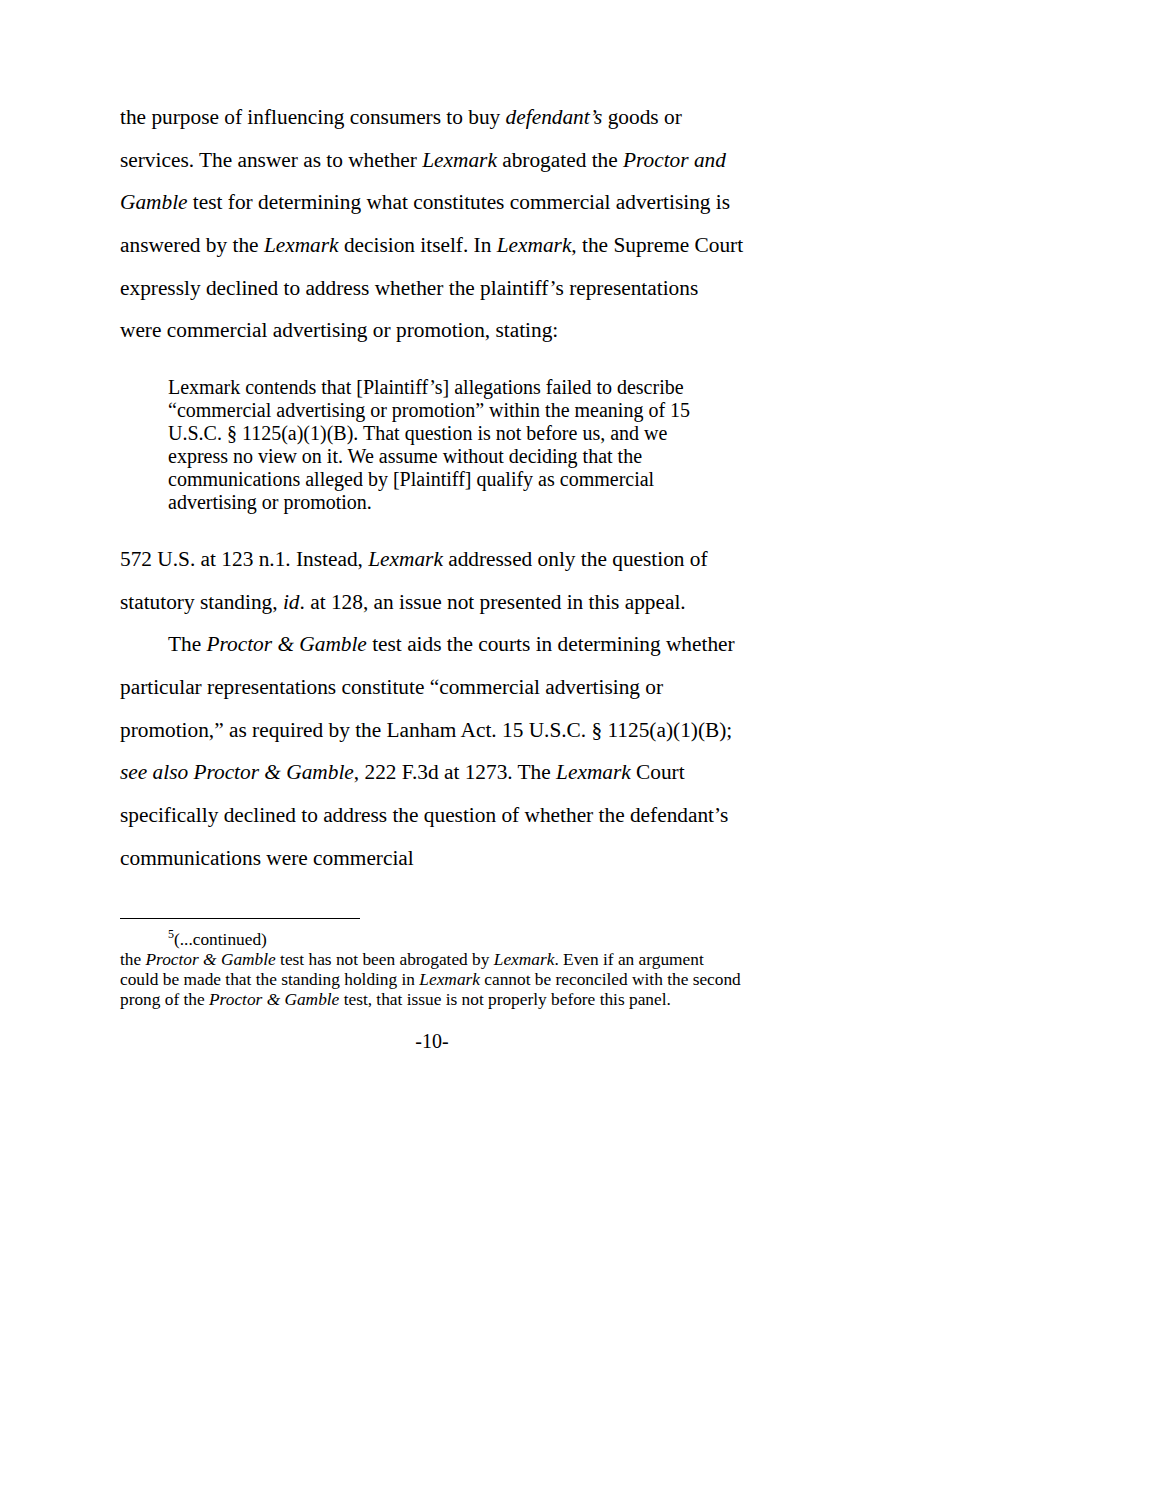the purpose of influencing consumers to buy defendant’s goods or services. The answer as to whether Lexmark abrogated the Proctor and Gamble test for determining what constitutes commercial advertising is answered by the Lexmark decision itself. In Lexmark, the Supreme Court expressly declined to address whether the plaintiff’s representations were commercial advertising or promotion, stating:
Lexmark contends that [Plaintiff’s] allegations failed to describe “commercial advertising or promotion” within the meaning of 15 U.S.C. § 1125(a)(1)(B). That question is not before us, and we express no view on it. We assume without deciding that the communications alleged by [Plaintiff] qualify as commercial advertising or promotion.
572 U.S. at 123 n.1. Instead, Lexmark addressed only the question of statutory standing, id. at 128, an issue not presented in this appeal.
The Proctor & Gamble test aids the courts in determining whether particular representations constitute “commercial advertising or promotion,” as required by the Lanham Act. 15 U.S.C. § 1125(a)(1)(B); see also Proctor & Gamble, 222 F.3d at 1273. The Lexmark Court specifically declined to address the question of whether the defendant’s communications were commercial
5(...continued)
the Proctor & Gamble test has not been abrogated by Lexmark. Even if an argument could be made that the standing holding in Lexmark cannot be reconciled with the second prong of the Proctor & Gamble test, that issue is not properly before this panel.
-10-